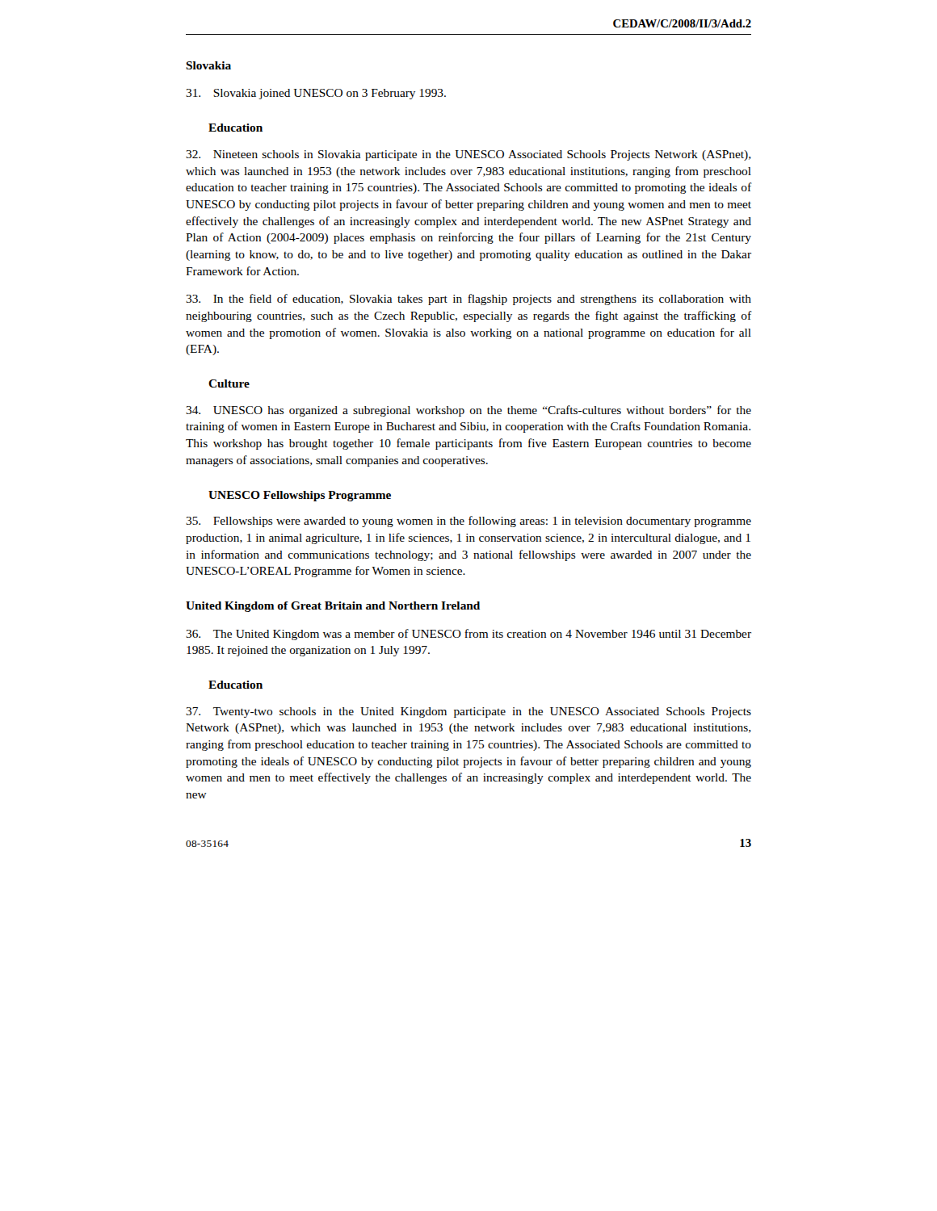CEDAW/C/2008/II/3/Add.2
Slovakia
31. Slovakia joined UNESCO on 3 February 1993.
Education
32. Nineteen schools in Slovakia participate in the UNESCO Associated Schools Projects Network (ASPnet), which was launched in 1953 (the network includes over 7,983 educational institutions, ranging from preschool education to teacher training in 175 countries). The Associated Schools are committed to promoting the ideals of UNESCO by conducting pilot projects in favour of better preparing children and young women and men to meet effectively the challenges of an increasingly complex and interdependent world. The new ASPnet Strategy and Plan of Action (2004-2009) places emphasis on reinforcing the four pillars of Learning for the 21st Century (learning to know, to do, to be and to live together) and promoting quality education as outlined in the Dakar Framework for Action.
33. In the field of education, Slovakia takes part in flagship projects and strengthens its collaboration with neighbouring countries, such as the Czech Republic, especially as regards the fight against the trafficking of women and the promotion of women. Slovakia is also working on a national programme on education for all (EFA).
Culture
34. UNESCO has organized a subregional workshop on the theme “Crafts-cultures without borders” for the training of women in Eastern Europe in Bucharest and Sibiu, in cooperation with the Crafts Foundation Romania. This workshop has brought together 10 female participants from five Eastern European countries to become managers of associations, small companies and cooperatives.
UNESCO Fellowships Programme
35. Fellowships were awarded to young women in the following areas: 1 in television documentary programme production, 1 in animal agriculture, 1 in life sciences, 1 in conservation science, 2 in intercultural dialogue, and 1 in information and communications technology; and 3 national fellowships were awarded in 2007 under the UNESCO-L’OREAL Programme for Women in science.
United Kingdom of Great Britain and Northern Ireland
36. The United Kingdom was a member of UNESCO from its creation on 4 November 1946 until 31 December 1985. It rejoined the organization on 1 July 1997.
Education
37. Twenty-two schools in the United Kingdom participate in the UNESCO Associated Schools Projects Network (ASPnet), which was launched in 1953 (the network includes over 7,983 educational institutions, ranging from preschool education to teacher training in 175 countries). The Associated Schools are committed to promoting the ideals of UNESCO by conducting pilot projects in favour of better preparing children and young women and men to meet effectively the challenges of an increasingly complex and interdependent world. The new
08-35164 13